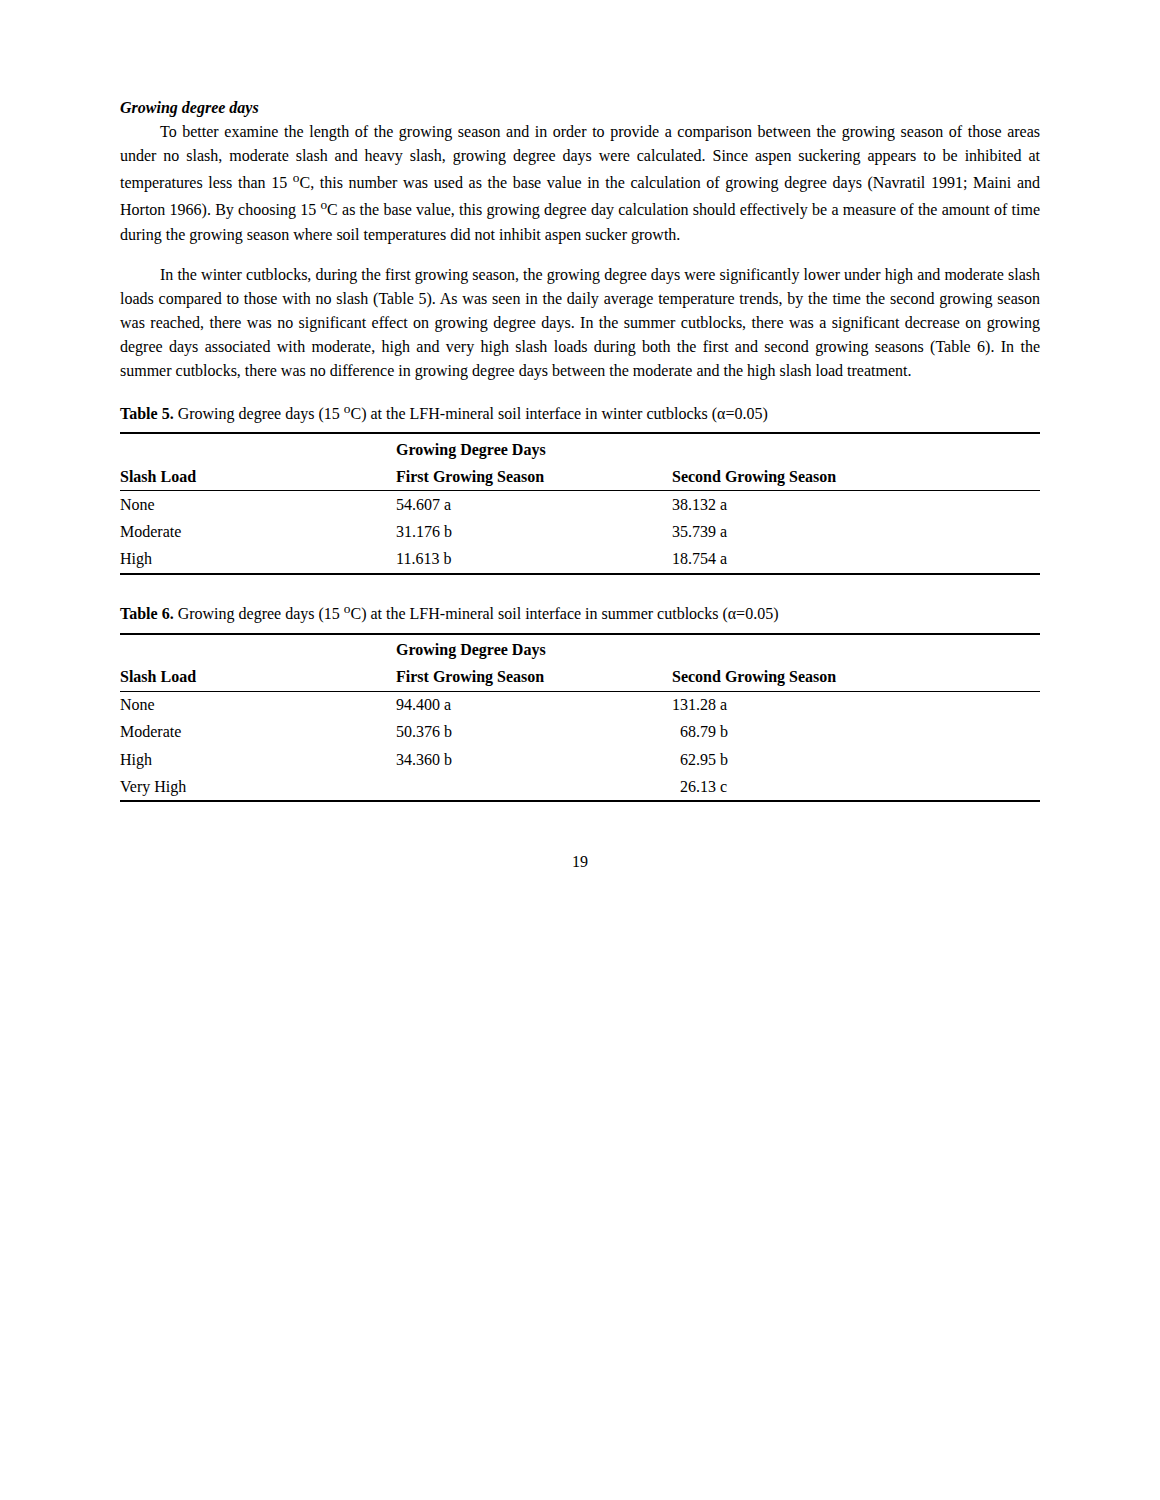Growing degree days
To better examine the length of the growing season and in order to provide a comparison between the growing season of those areas under no slash, moderate slash and heavy slash, growing degree days were calculated. Since aspen suckering appears to be inhibited at temperatures less than 15 oC, this number was used as the base value in the calculation of growing degree days (Navratil 1991; Maini and Horton 1966). By choosing 15 oC as the base value, this growing degree day calculation should effectively be a measure of the amount of time during the growing season where soil temperatures did not inhibit aspen sucker growth.
In the winter cutblocks, during the first growing season, the growing degree days were significantly lower under high and moderate slash loads compared to those with no slash (Table 5). As was seen in the daily average temperature trends, by the time the second growing season was reached, there was no significant effect on growing degree days. In the summer cutblocks, there was a significant decrease on growing degree days associated with moderate, high and very high slash loads during both the first and second growing seasons (Table 6). In the summer cutblocks, there was no difference in growing degree days between the moderate and the high slash load treatment.
Table 5. Growing degree days (15 o C) at the LFH-mineral soil interface in winter cutblocks (α=0.05)
| | Growing Degree Days |
| --- | --- |
| Slash Load | First Growing Season | Second Growing Season |
| None | 54.607 a | 38.132 a |
| Moderate | 31.176 b | 35.739 a |
| High | 11.613 b | 18.754 a |
Table 6. Growing degree days (15 o C) at the LFH-mineral soil interface in summer cutblocks (α=0.05)
| | Growing Degree Days |
| --- | --- |
| Slash Load | First Growing Season | Second Growing Season |
| None | 94.400 a | 131.28 a |
| Moderate | 50.376 b | 68.79 b |
| High | 34.360 b | 62.95 b |
| Very High | | 26.13 c |
19